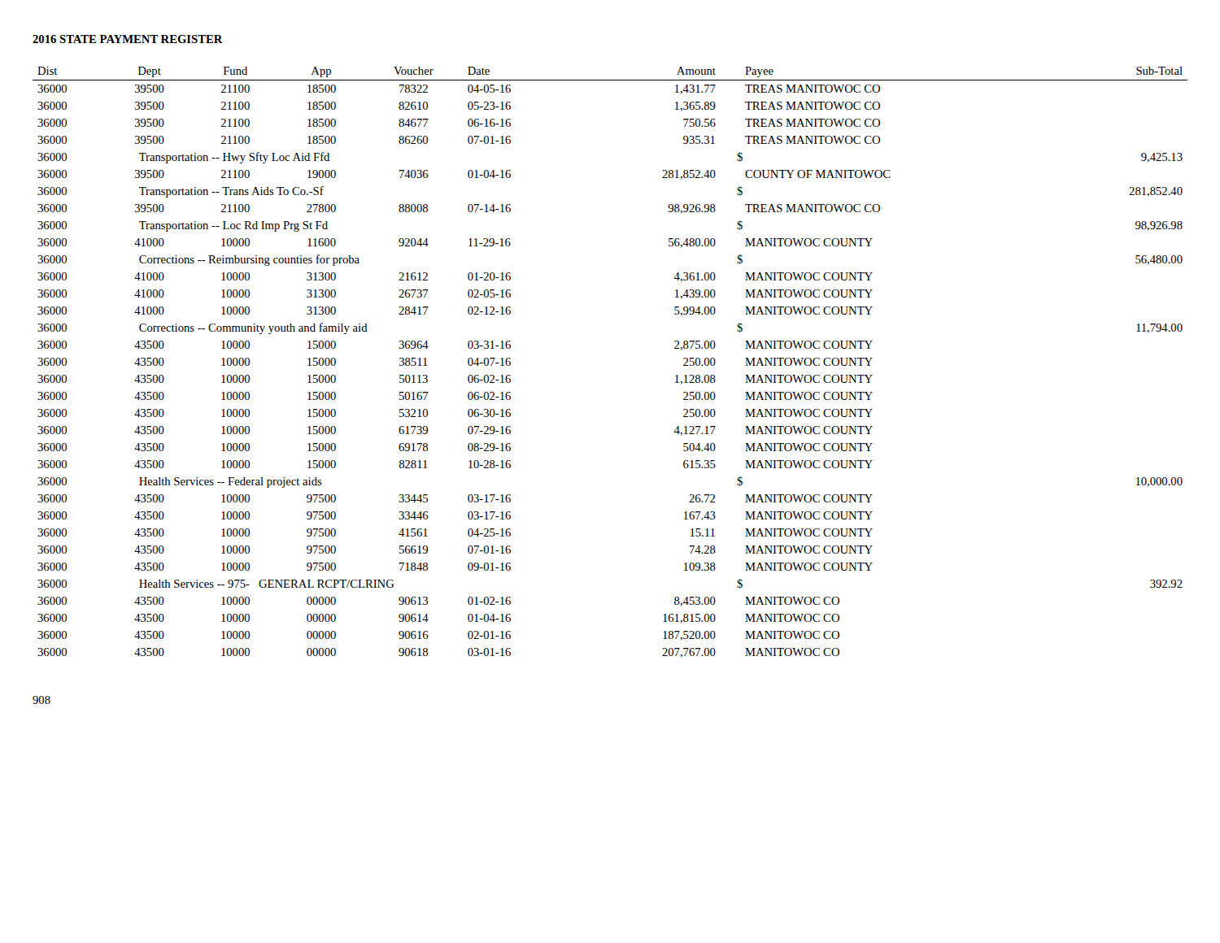2016 STATE PAYMENT REGISTER
| Dist | Dept | Fund | App | Voucher | Date | Amount | Payee | Sub-Total |
| --- | --- | --- | --- | --- | --- | --- | --- | --- |
| 36000 | 39500 | 21100 | 18500 | 78322 | 04-05-16 | 1,431.77 | TREAS MANITOWOC CO | |
| 36000 | 39500 | 21100 | 18500 | 82610 | 05-23-16 | 1,365.89 | TREAS MANITOWOC CO | |
| 36000 | 39500 | 21100 | 18500 | 84677 | 06-16-16 | 750.56 | TREAS MANITOWOC CO | |
| 36000 | 39500 | 21100 | 18500 | 86260 | 07-01-16 | 935.31 | TREAS MANITOWOC CO | |
| 36000 | Transportation -- Hwy Sfty Loc Aid Ffd | $ | 9,425.13 |
| 36000 | 39500 | 21100 | 19000 | 74036 | 01-04-16 | 281,852.40 | COUNTY OF MANITOWOC | |
| 36000 | Transportation -- Trans Aids To Co.-Sf | $ | 281,852.40 |
| 36000 | 39500 | 21100 | 27800 | 88008 | 07-14-16 | 98,926.98 | TREAS MANITOWOC CO | |
| 36000 | Transportation -- Loc Rd Imp Prg St Fd | $ | 98,926.98 |
| 36000 | 41000 | 10000 | 11600 | 92044 | 11-29-16 | 56,480.00 | MANITOWOC COUNTY | |
| 36000 | Corrections -- Reimbursing counties for proba | $ | 56,480.00 |
| 36000 | 41000 | 10000 | 31300 | 21612 | 01-20-16 | 4,361.00 | MANITOWOC COUNTY | |
| 36000 | 41000 | 10000 | 31300 | 26737 | 02-05-16 | 1,439.00 | MANITOWOC COUNTY | |
| 36000 | 41000 | 10000 | 31300 | 28417 | 02-12-16 | 5,994.00 | MANITOWOC COUNTY | |
| 36000 | Corrections -- Community youth and family aid | $ | 11,794.00 |
| 36000 | 43500 | 10000 | 15000 | 36964 | 03-31-16 | 2,875.00 | MANITOWOC COUNTY | |
| 36000 | 43500 | 10000 | 15000 | 38511 | 04-07-16 | 250.00 | MANITOWOC COUNTY | |
| 36000 | 43500 | 10000 | 15000 | 50113 | 06-02-16 | 1,128.08 | MANITOWOC COUNTY | |
| 36000 | 43500 | 10000 | 15000 | 50167 | 06-02-16 | 250.00 | MANITOWOC COUNTY | |
| 36000 | 43500 | 10000 | 15000 | 53210 | 06-30-16 | 250.00 | MANITOWOC COUNTY | |
| 36000 | 43500 | 10000 | 15000 | 61739 | 07-29-16 | 4,127.17 | MANITOWOC COUNTY | |
| 36000 | 43500 | 10000 | 15000 | 69178 | 08-29-16 | 504.40 | MANITOWOC COUNTY | |
| 36000 | 43500 | 10000 | 15000 | 82811 | 10-28-16 | 615.35 | MANITOWOC COUNTY | |
| 36000 | Health Services -- Federal project aids | $ | 10,000.00 |
| 36000 | 43500 | 10000 | 97500 | 33445 | 03-17-16 | 26.72 | MANITOWOC COUNTY | |
| 36000 | 43500 | 10000 | 97500 | 33446 | 03-17-16 | 167.43 | MANITOWOC COUNTY | |
| 36000 | 43500 | 10000 | 97500 | 41561 | 04-25-16 | 15.11 | MANITOWOC COUNTY | |
| 36000 | 43500 | 10000 | 97500 | 56619 | 07-01-16 | 74.28 | MANITOWOC COUNTY | |
| 36000 | 43500 | 10000 | 97500 | 71848 | 09-01-16 | 109.38 | MANITOWOC COUNTY | |
| 36000 | Health Services -- 975- GENERAL RCPT/CLRING | $ | 392.92 |
| 36000 | 43500 | 10000 | 00000 | 90613 | 01-02-16 | 8,453.00 | MANITOWOC CO | |
| 36000 | 43500 | 10000 | 00000 | 90614 | 01-04-16 | 161,815.00 | MANITOWOC CO | |
| 36000 | 43500 | 10000 | 00000 | 90616 | 02-01-16 | 187,520.00 | MANITOWOC CO | |
| 36000 | 43500 | 10000 | 00000 | 90618 | 03-01-16 | 207,767.00 | MANITOWOC CO | |
908